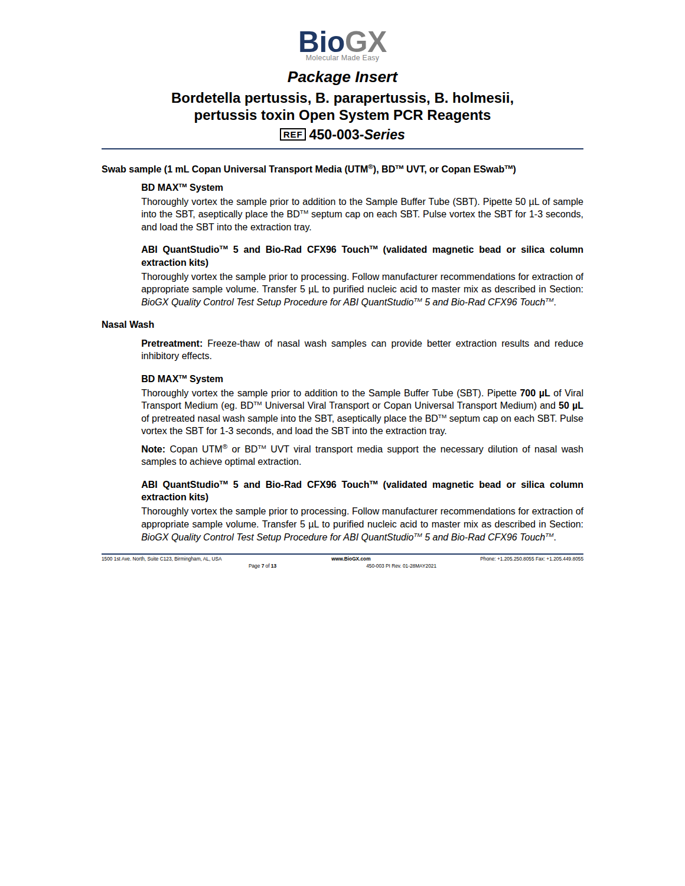Bio GX Molecular Made Easy
Package Insert
Bordetella pertussis, B. parapertussis, B. holmesii,
pertussis toxin Open System PCR Reagents
REF450-003-Series
Swab sample (1 mL Copan Universal Transport Media (UTM®), BDTM UVT, or Copan ESwabTM)
BD MAXTM System
Thoroughly vortex the sample prior to addition to the Sample Buffer Tube (SBT). Pipette 50 µL of sample into the SBT, aseptically place the BDTM septum cap on each SBT. Pulse vortex the SBT for 1-3 seconds, and load the SBT into the extraction tray.
ABI QuantStudioTM 5 and Bio-Rad CFX96 TouchTM (validated magnetic bead or silica column extraction kits)
Thoroughly vortex the sample prior to processing. Follow manufacturer recommendations for extraction of appropriate sample volume. Transfer 5 µL to purified nucleic acid to master mix as described in Section: BioGX Quality Control Test Setup Procedure for ABI QuantStudioTM 5 and Bio-Rad CFX96 TouchTM.
Nasal Wash
Pretreatment: Freeze-thaw of nasal wash samples can provide better extraction results and reduce inhibitory effects.
BD MAXTM System
Thoroughly vortex the sample prior to addition to the Sample Buffer Tube (SBT). Pipette 700 µL of Viral Transport Medium (eg. BDTM Universal Viral Transport or Copan Universal Transport Medium) and 50 µL of pretreated nasal wash sample into the SBT, aseptically place the BDTM septum cap on each SBT. Pulse vortex the SBT for 1-3 seconds, and load the SBT into the extraction tray.
Note: Copan UTM® or BDTM UVT viral transport media support the necessary dilution of nasal wash samples to achieve optimal extraction.
ABI QuantStudioTM 5 and Bio-Rad CFX96 TouchTM (validated magnetic bead or silica column extraction kits)
Thoroughly vortex the sample prior to processing. Follow manufacturer recommendations for extraction of appropriate sample volume. Transfer 5 µL to purified nucleic acid to master mix as described in Section: BioGX Quality Control Test Setup Procedure for ABI QuantStudioTM 5 and Bio-Rad CFX96 TouchTM.
1500 1st Ave. North, Suite C123, Birmingham, AL, USA
www.BioGX.com
Phone: +1.205.250.8055 Fax: +1.205.449.8055
Page 7 of 13 450-003 PI Rev. 01-28MAY2021